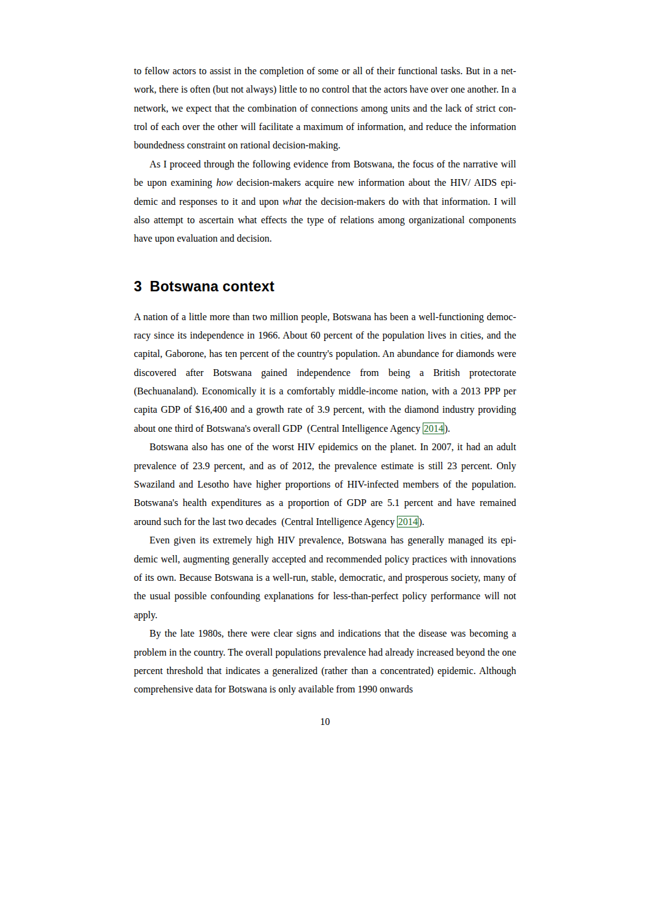to fellow actors to assist in the completion of some or all of their functional tasks. But in a network, there is often (but not always) little to no control that the actors have over one another. In a network, we expect that the combination of connections among units and the lack of strict control of each over the other will facilitate a maximum of information, and reduce the information boundedness constraint on rational decision-making.
As I proceed through the following evidence from Botswana, the focus of the narrative will be upon examining how decision-makers acquire new information about the HIV/ AIDS epidemic and responses to it and upon what the decision-makers do with that information. I will also attempt to ascertain what effects the type of relations among organizational components have upon evaluation and decision.
3 Botswana context
A nation of a little more than two million people, Botswana has been a well-functioning democracy since its independence in 1966. About 60 percent of the population lives in cities, and the capital, Gaborone, has ten percent of the country's population. An abundance for diamonds were discovered after Botswana gained independence from being a British protectorate (Bechuanaland). Economically it is a comfortably middle-income nation, with a 2013 PPP per capita GDP of $16,400 and a growth rate of 3.9 percent, with the diamond industry providing about one third of Botswana's overall GDP (Central Intelligence Agency 2014).
Botswana also has one of the worst HIV epidemics on the planet. In 2007, it had an adult prevalence of 23.9 percent, and as of 2012, the prevalence estimate is still 23 percent. Only Swaziland and Lesotho have higher proportions of HIV-infected members of the population. Botswana's health expenditures as a proportion of GDP are 5.1 percent and have remained around such for the last two decades (Central Intelligence Agency 2014).
Even given its extremely high HIV prevalence, Botswana has generally managed its epidemic well, augmenting generally accepted and recommended policy practices with innovations of its own. Because Botswana is a well-run, stable, democratic, and prosperous society, many of the usual possible confounding explanations for less-than-perfect policy performance will not apply.
By the late 1980s, there were clear signs and indications that the disease was becoming a problem in the country. The overall populations prevalence had already increased beyond the one percent threshold that indicates a generalized (rather than a concentrated) epidemic. Although comprehensive data for Botswana is only available from 1990 onwards
10